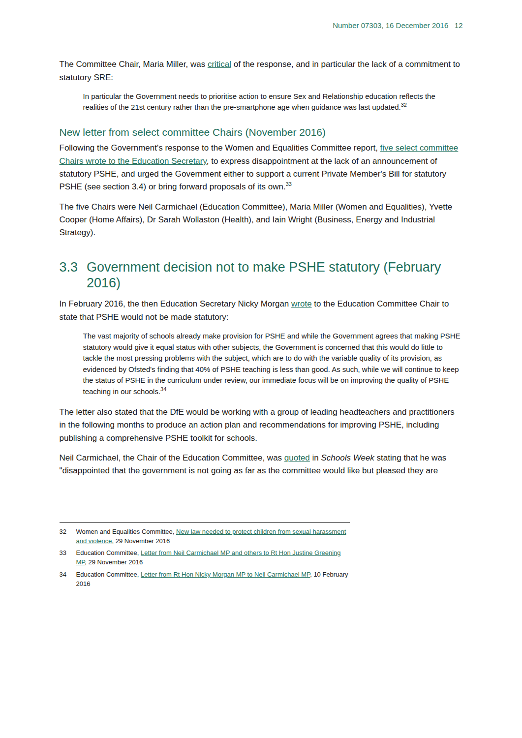Number 07303, 16 December 2016 12
The Committee Chair, Maria Miller, was critical of the response, and in particular the lack of a commitment to statutory SRE:
In particular the Government needs to prioritise action to ensure Sex and Relationship education reflects the realities of the 21st century rather than the pre-smartphone age when guidance was last updated.32
New letter from select committee Chairs (November 2016)
Following the Government's response to the Women and Equalities Committee report, five select committee Chairs wrote to the Education Secretary, to express disappointment at the lack of an announcement of statutory PSHE, and urged the Government either to support a current Private Member's Bill for statutory PSHE (see section 3.4) or bring forward proposals of its own.33
The five Chairs were Neil Carmichael (Education Committee), Maria Miller (Women and Equalities), Yvette Cooper (Home Affairs), Dr Sarah Wollaston (Health), and Iain Wright (Business, Energy and Industrial Strategy).
3.3 Government decision not to make PSHE statutory (February 2016)
In February 2016, the then Education Secretary Nicky Morgan wrote to the Education Committee Chair to state that PSHE would not be made statutory:
The vast majority of schools already make provision for PSHE and while the Government agrees that making PSHE statutory would give it equal status with other subjects, the Government is concerned that this would do little to tackle the most pressing problems with the subject, which are to do with the variable quality of its provision, as evidenced by Ofsted's finding that 40% of PSHE teaching is less than good. As such, while we will continue to keep the status of PSHE in the curriculum under review, our immediate focus will be on improving the quality of PSHE teaching in our schools.34
The letter also stated that the DfE would be working with a group of leading headteachers and practitioners in the following months to produce an action plan and recommendations for improving PSHE, including publishing a comprehensive PSHE toolkit for schools.
Neil Carmichael, the Chair of the Education Committee, was quoted in Schools Week stating that he was "disappointed that the government is not going as far as the committee would like but pleased they are
Women and Equalities Committee, New law needed to protect children from sexual harassment and violence, 29 November 2016
Education Committee, Letter from Neil Carmichael MP and others to Rt Hon Justine Greening MP, 29 November 2016
Education Committee, Letter from Rt Hon Nicky Morgan MP to Neil Carmichael MP, 10 February 2016